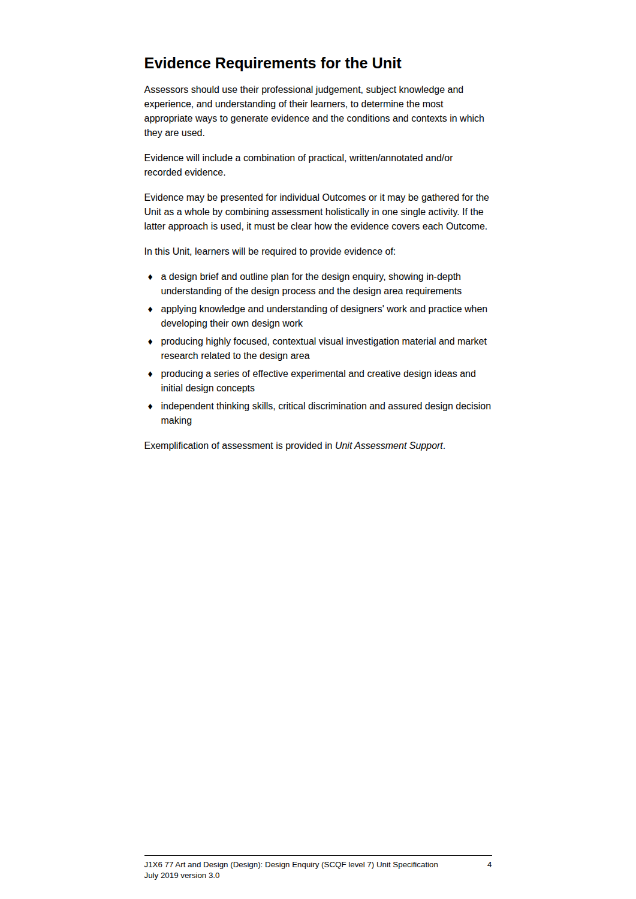Evidence Requirements for the Unit
Assessors should use their professional judgement, subject knowledge and experience, and understanding of their learners, to determine the most appropriate ways to generate evidence and the conditions and contexts in which they are used.
Evidence will include a combination of practical, written/annotated and/or recorded evidence.
Evidence may be presented for individual Outcomes or it may be gathered for the Unit as a whole by combining assessment holistically in one single activity. If the latter approach is used, it must be clear how the evidence covers each Outcome.
In this Unit, learners will be required to provide evidence of:
a design brief and outline plan for the design enquiry, showing in-depth understanding of the design process and the design area requirements
applying knowledge and understanding of designers' work and practice when developing their own design work
producing highly focused, contextual visual investigation material and market research related to the design area
producing a series of effective experimental and creative design ideas and initial design concepts
independent thinking skills, critical discrimination and assured design decision making
Exemplification of assessment is provided in Unit Assessment Support.
J1X6 77 Art and Design (Design): Design Enquiry (SCQF level 7) Unit Specification
July 2019 version 3.0
4